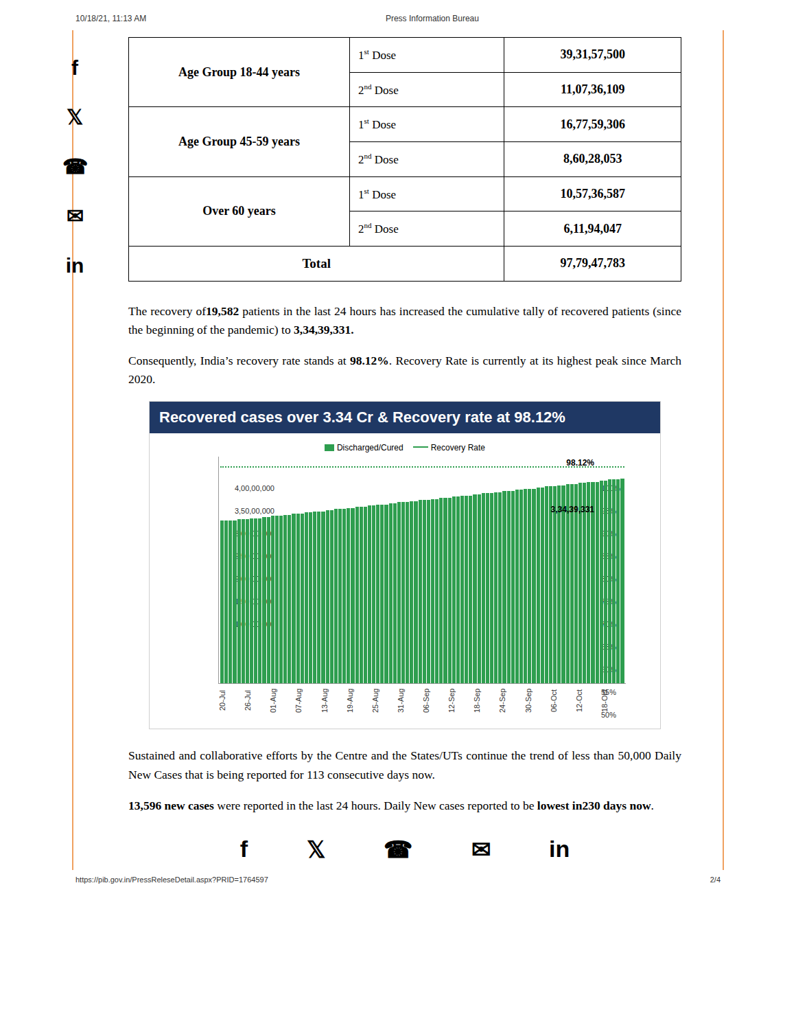10/18/21, 11:13 AM
Press Information Bureau
f 𝕏 ☎ ✉ in
| Age Group 18-44 years | 1 st Dose | 39,31,57,500 |
| 2 nd Dose | 11,07,36,109 |
| Age Group 45-59 years | 1 st Dose | 16,77,59,306 |
| 2 nd Dose | 8,60,28,053 |
| Over 60 years | 1 st Dose | 10,57,36,587 |
| 2 nd Dose | 6,11,94,047 |
| Total | 97,79,47,783 |
The recovery of19,582 patients in the last 24 hours has increased the cumulative tally of recovered patients (since the beginning of the pandemic) to 3,34,39,331.
Consequently, India’s recovery rate stands at 98.12%. Recovery Rate is currently at its highest peak since March 2020.
Recovered cases over 3.34 Cr & Recovery rate at 98.12%
Discharged/Cured Recovery Rate
4,00,00,000
3,50,00,000
3,00,00,000
2,50,00,000
2,00,00,000
1,50,00,000
1,00,00,000
100%
95%
90%
85%
80%
75%
70%
65%
60%
55%
50%
98.12%
3,34,39,331
20-Jul 26-Jul 01-Aug 07-Aug 13-Aug 19-Aug 25-Aug 31-Aug 06-Sep 12-Sep 18-Sep 24-Sep 30-Sep 06-Oct 12-Oct 18-Oct
Sustained and collaborative efforts by the Centre and the States/UTs continue the trend of less than 50,000 Daily New Cases that is being reported for 113 consecutive days now.
13,596 new cases were reported in the last 24 hours. Daily New cases reported to be lowest in230 days now.
f 𝕏 ☎ ✉ in
https://pib.gov.in/PressReleseDetail.aspx?PRID=1764597
2/4